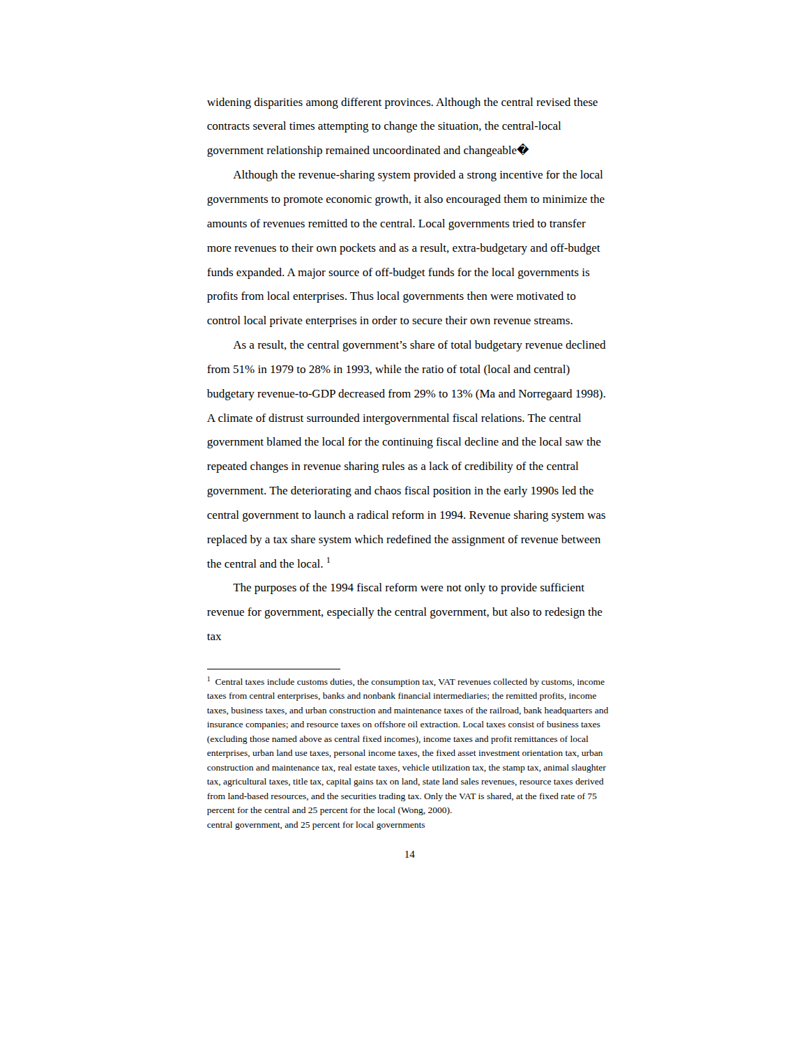widening disparities among different provinces. Although the central revised these contracts several times attempting to change the situation, the central-local government relationship remained uncoordinated and changeable�
Although the revenue-sharing system provided a strong incentive for the local governments to promote economic growth, it also encouraged them to minimize the amounts of revenues remitted to the central. Local governments tried to transfer more revenues to their own pockets and as a result, extra-budgetary and off-budget funds expanded. A major source of off-budget funds for the local governments is profits from local enterprises. Thus local governments then were motivated to control local private enterprises in order to secure their own revenue streams.
As a result, the central government’s share of total budgetary revenue declined from 51% in 1979 to 28% in 1993, while the ratio of total (local and central) budgetary revenue-to-GDP decreased from 29% to 13% (Ma and Norregaard 1998). A climate of distrust surrounded intergovernmental fiscal relations. The central government blamed the local for the continuing fiscal decline and the local saw the repeated changes in revenue sharing rules as a lack of credibility of the central government. The deteriorating and chaos fiscal position in the early 1990s led the central government to launch a radical reform in 1994. Revenue sharing system was replaced by a tax share system which redefined the assignment of revenue between the central and the local. 1
The purposes of the 1994 fiscal reform were not only to provide sufficient revenue for government, especially the central government, but also to redesign the tax
1 Central taxes include customs duties, the consumption tax, VAT revenues collected by customs, income taxes from central enterprises, banks and nonbank financial intermediaries; the remitted profits, income taxes, business taxes, and urban construction and maintenance taxes of the railroad, bank headquarters and insurance companies; and resource taxes on offshore oil extraction. Local taxes consist of business taxes (excluding those named above as central fixed incomes), income taxes and profit remittances of local enterprises, urban land use taxes, personal income taxes, the fixed asset investment orientation tax, urban construction and maintenance tax, real estate taxes, vehicle utilization tax, the stamp tax, animal slaughter tax, agricultural taxes, title tax, capital gains tax on land, state land sales revenues, resource taxes derived from land-based resources, and the securities trading tax. Only the VAT is shared, at the fixed rate of 75 percent for the central and 25 percent for the local (Wong, 2000).
central government, and 25 percent for local governments
14